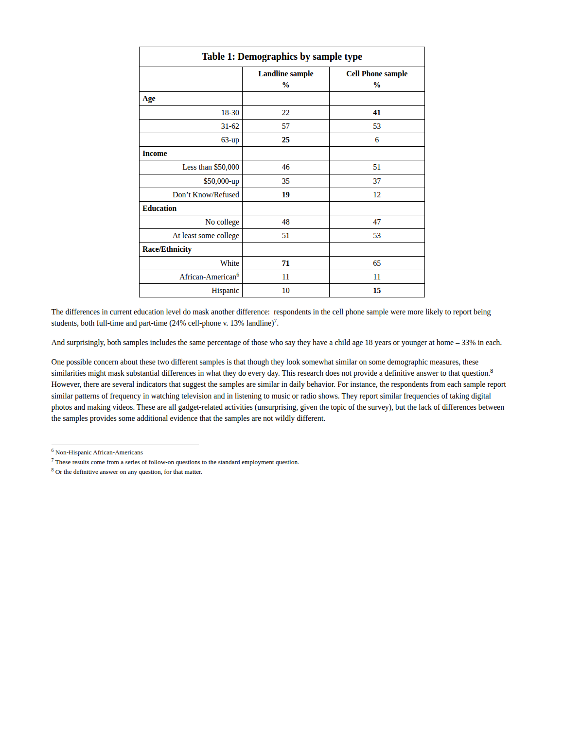Table 1: Demographics by sample type
| | Landline sample % | Cell Phone sample % |
| --- | --- | --- |
| Age | | |
| 18-30 | 22 | 41 |
| 31-62 | 57 | 53 |
| 63-up | 25 | 6 |
| Income | | |
| Less than $50,000 | 46 | 51 |
| $50,000-up | 35 | 37 |
| Don’t Know/Refused | 19 | 12 |
| Education | | |
| No college | 48 | 47 |
| At least some college | 51 | 53 |
| Race/Ethnicity | | |
| White | 71 | 65 |
| African-American 6 | 11 | 11 |
| Hispanic | 10 | 15 |
The differences in current education level do mask another difference: respondents in the cell phone sample were more likely to report being students, both full-time and part-time (24% cell-phone v. 13% landline)7.
And surprisingly, both samples includes the same percentage of those who say they have a child age 18 years or younger at home – 33% in each.
One possible concern about these two different samples is that though they look somewhat similar on some demographic measures, these similarities might mask substantial differences in what they do every day. This research does not provide a definitive answer to that question.8 However, there are several indicators that suggest the samples are similar in daily behavior. For instance, the respondents from each sample report similar patterns of frequency in watching television and in listening to music or radio shows. They report similar frequencies of taking digital photos and making videos. These are all gadget-related activities (unsurprising, given the topic of the survey), but the lack of differences between the samples provides some additional evidence that the samples are not wildly different.
6 Non-Hispanic African-Americans
7 These results come from a series of follow-on questions to the standard employment question.
8 Or the definitive answer on any question, for that matter.